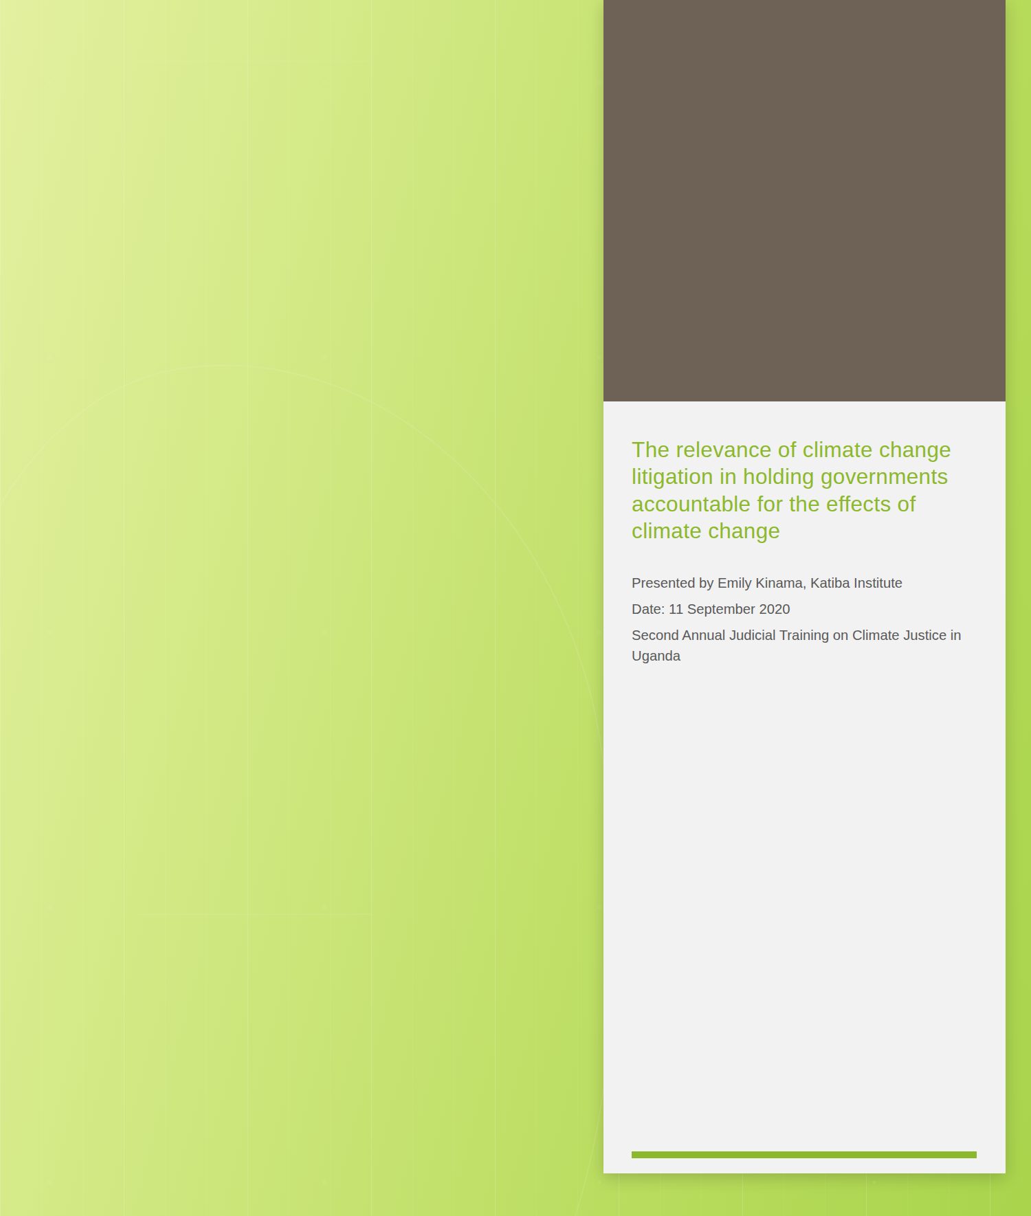The relevance of climate change litigation in holding governments accountable for the effects of climate change
Presented by Emily Kinama, Katiba Institute
Date: 11 September 2020
Second Annual Judicial Training on Climate Justice in Uganda